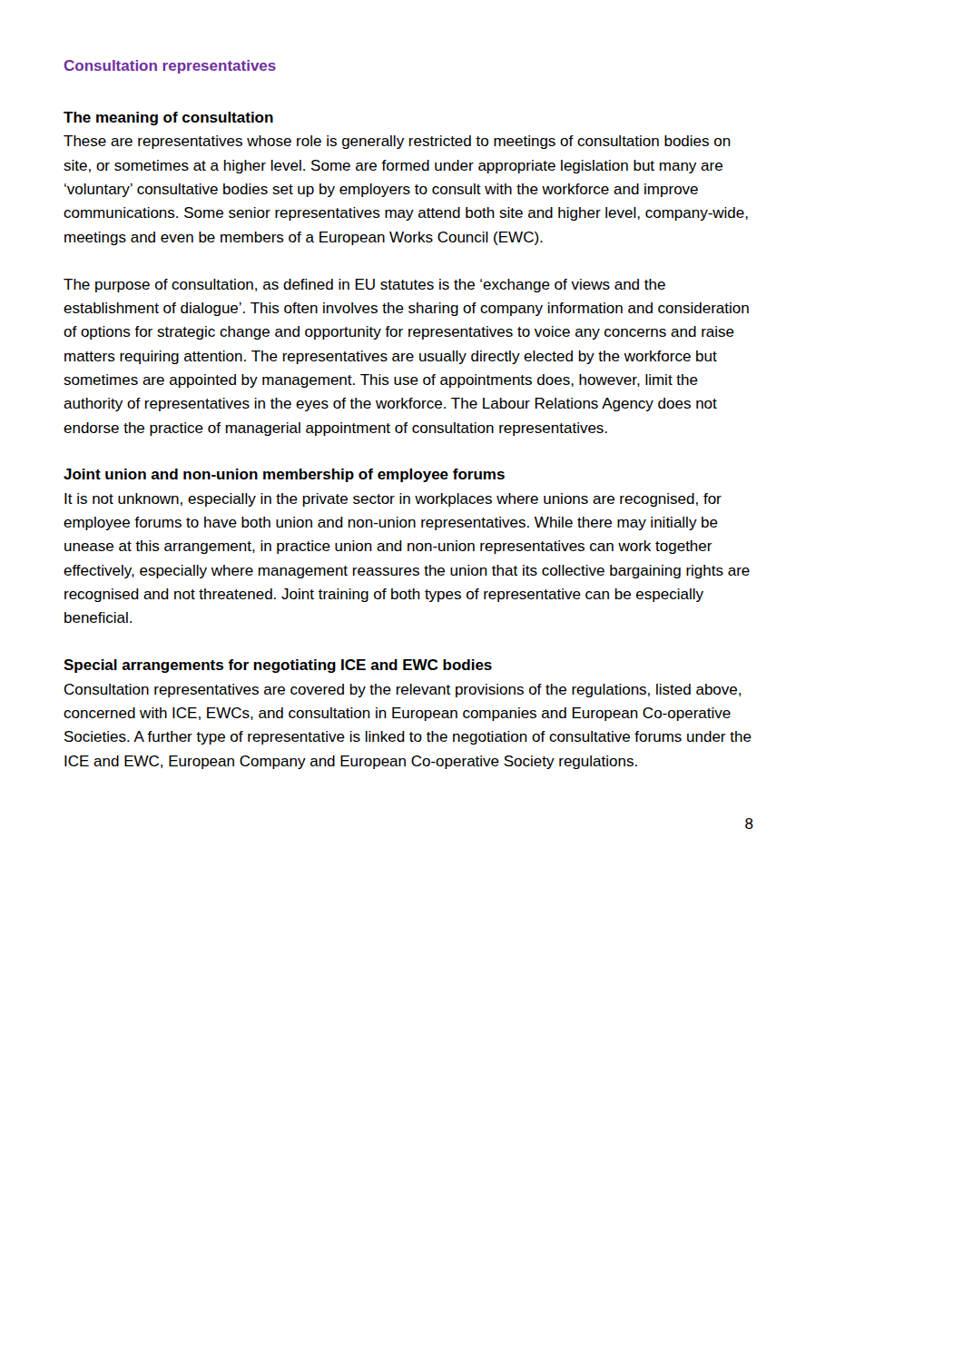Consultation representatives
The meaning of consultation
These are representatives whose role is generally restricted to meetings of consultation bodies on site, or sometimes at a higher level. Some are formed under appropriate legislation but many are ‘voluntary’ consultative bodies set up by employers to consult with the workforce and improve communications. Some senior representatives may attend both site and higher level, company-wide, meetings and even be members of a European Works Council (EWC).
The purpose of consultation, as defined in EU statutes is the ‘exchange of views and the establishment of dialogue’. This often involves the sharing of company information and consideration of options for strategic change and opportunity for representatives to voice any concerns and raise matters requiring attention. The representatives are usually directly elected by the workforce but sometimes are appointed by management. This use of appointments does, however, limit the authority of representatives in the eyes of the workforce. The Labour Relations Agency does not endorse the practice of managerial appointment of consultation representatives.
Joint union and non-union membership of employee forums
It is not unknown, especially in the private sector in workplaces where unions are recognised, for employee forums to have both union and non-union representatives. While there may initially be unease at this arrangement, in practice union and non-union representatives can work together effectively, especially where management reassures the union that its collective bargaining rights are recognised and not threatened. Joint training of both types of representative can be especially beneficial.
Special arrangements for negotiating ICE and EWC bodies
Consultation representatives are covered by the relevant provisions of the regulations, listed above, concerned with ICE, EWCs, and consultation in European companies and European Co-operative Societies. A further type of representative is linked to the negotiation of consultative forums under the ICE and EWC, European Company and European Co-operative Society regulations.
8